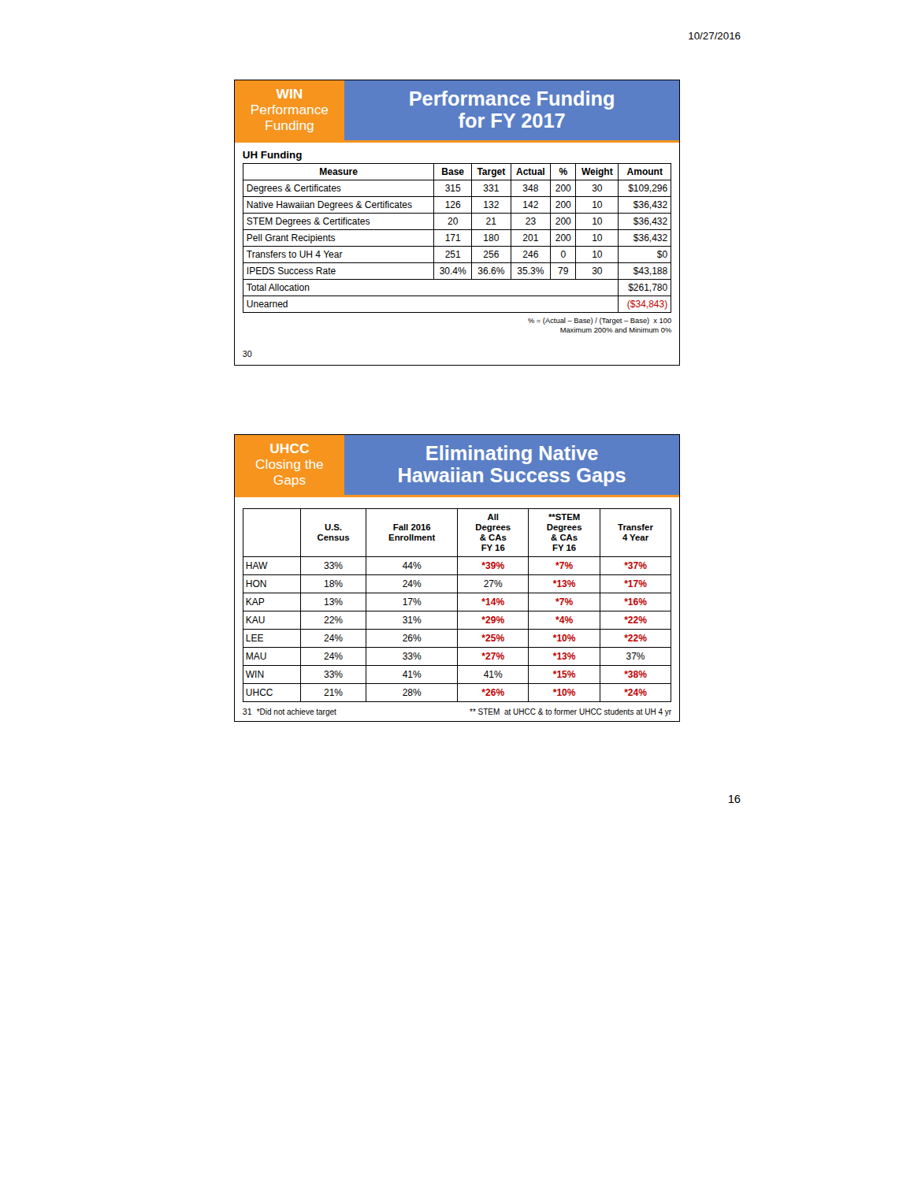10/27/2016
WIN Performance Funding
Performance Funding
for FY 2017
UH Funding
| Measure | Base | Target | Actual | % | Weight | Amount |
| --- | --- | --- | --- | --- | --- | --- |
| Degrees & Certificates | 315 | 331 | 348 | 200 | 30 | $109,296 |
| Native Hawaiian Degrees & Certificates | 126 | 132 | 142 | 200 | 10 | $36,432 |
| STEM Degrees & Certificates | 20 | 21 | 23 | 200 | 10 | $36,432 |
| Pell Grant Recipients | 171 | 180 | 201 | 200 | 10 | $36,432 |
| Transfers to UH 4 Year | 251 | 256 | 246 | 0 | 10 | $0 |
| IPEDS Success Rate | 30.4% | 36.6% | 35.3% | 79 | 30 | $43,188 |
| Total Allocation | $261,780 |
| Unearned | ($34,843) |
% = (Actual – Base) / (Target – Base) x 100
Maximum 200% and Minimum 0%
30
UHCC Closing the Gaps
Eliminating Native
Hawaiian Success Gaps
| | U.S. Census | Fall 2016 Enrollment | All Degrees & CAs FY 16 | **STEM Degrees & CAs FY 16 | Transfer 4 Year |
| --- | --- | --- | --- | --- | --- |
| HAW | 33% | 44% | *39% | *7% | *37% |
| HON | 18% | 24% | 27% | *13% | *17% |
| KAP | 13% | 17% | *14% | *7% | *16% |
| KAU | 22% | 31% | *29% | *4% | *22% |
| LEE | 24% | 26% | *25% | *10% | *22% |
| MAU | 24% | 33% | *27% | *13% | 37% |
| WIN | 33% | 41% | 41% | *15% | *38% |
| UHCC | 21% | 28% | *26% | *10% | *24% |
31 *Did not achieve target
** STEM at UHCC & to former UHCC students at UH 4 yr
16